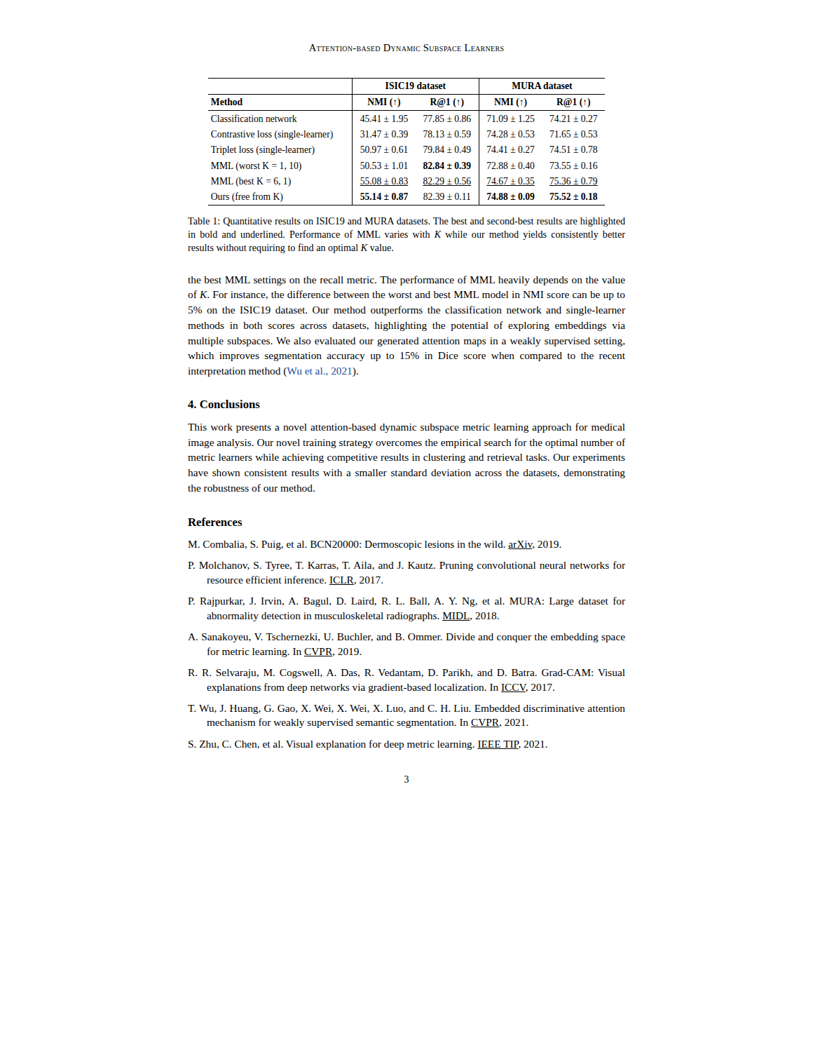Attention-based Dynamic Subspace Learners
| | ISIC19 dataset | MURA dataset |
| --- | --- | --- |
| Method | NMI (↑) | R@1 (↑) | NMI (↑) | R@1 (↑) |
| Classification network | 45.41 ± 1.95 | 77.85 ± 0.86 | 71.09 ± 1.25 | 74.21 ± 0.27 |
| Contrastive loss (single-learner) | 31.47 ± 0.39 | 78.13 ± 0.59 | 74.28 ± 0.53 | 71.65 ± 0.53 |
| Triplet loss (single-learner) | 50.97 ± 0.61 | 79.84 ± 0.49 | 74.41 ± 0.27 | 74.51 ± 0.78 |
| MML (worst K = 1, 10) | 50.53 ± 1.01 | 82.84 ± 0.39 | 72.88 ± 0.40 | 73.55 ± 0.16 |
| MML (best K = 6, 1) | 55.08 ± 0.83 | 82.29 ± 0.56 | 74.67 ± 0.35 | 75.36 ± 0.79 |
| Ours (free from K) | 55.14 ± 0.87 | 82.39 ± 0.11 | 74.88 ± 0.09 | 75.52 ± 0.18 |
Table 1: Quantitative results on ISIC19 and MURA datasets. The best and second-best results are highlighted in bold and underlined. Performance of MML varies with K while our method yields consistently better results without requiring to find an optimal K value.
the best MML settings on the recall metric. The performance of MML heavily depends on the value of K. For instance, the difference between the worst and best MML model in NMI score can be up to 5% on the ISIC19 dataset. Our method outperforms the classification network and single-learner methods in both scores across datasets, highlighting the potential of exploring embeddings via multiple subspaces. We also evaluated our generated attention maps in a weakly supervised setting, which improves segmentation accuracy up to 15% in Dice score when compared to the recent interpretation method (Wu et al., 2021).
4. Conclusions
This work presents a novel attention-based dynamic subspace metric learning approach for medical image analysis. Our novel training strategy overcomes the empirical search for the optimal number of metric learners while achieving competitive results in clustering and retrieval tasks. Our experiments have shown consistent results with a smaller standard deviation across the datasets, demonstrating the robustness of our method.
References
M. Combalia, S. Puig, et al. BCN20000: Dermoscopic lesions in the wild. arXiv, 2019.
P. Molchanov, S. Tyree, T. Karras, T. Aila, and J. Kautz. Pruning convolutional neural networks for resource efficient inference. ICLR, 2017.
P. Rajpurkar, J. Irvin, A. Bagul, D. Laird, R. L. Ball, A. Y. Ng, et al. MURA: Large dataset for abnormality detection in musculoskeletal radiographs. MIDL, 2018.
A. Sanakoyeu, V. Tschernezki, U. Buchler, and B. Ommer. Divide and conquer the embedding space for metric learning. In CVPR, 2019.
R. R. Selvaraju, M. Cogswell, A. Das, R. Vedantam, D. Parikh, and D. Batra. Grad-CAM: Visual explanations from deep networks via gradient-based localization. In ICCV, 2017.
T. Wu, J. Huang, G. Gao, X. Wei, X. Wei, X. Luo, and C. H. Liu. Embedded discriminative attention mechanism for weakly supervised semantic segmentation. In CVPR, 2021.
S. Zhu, C. Chen, et al. Visual explanation for deep metric learning. IEEE TIP, 2021.
3